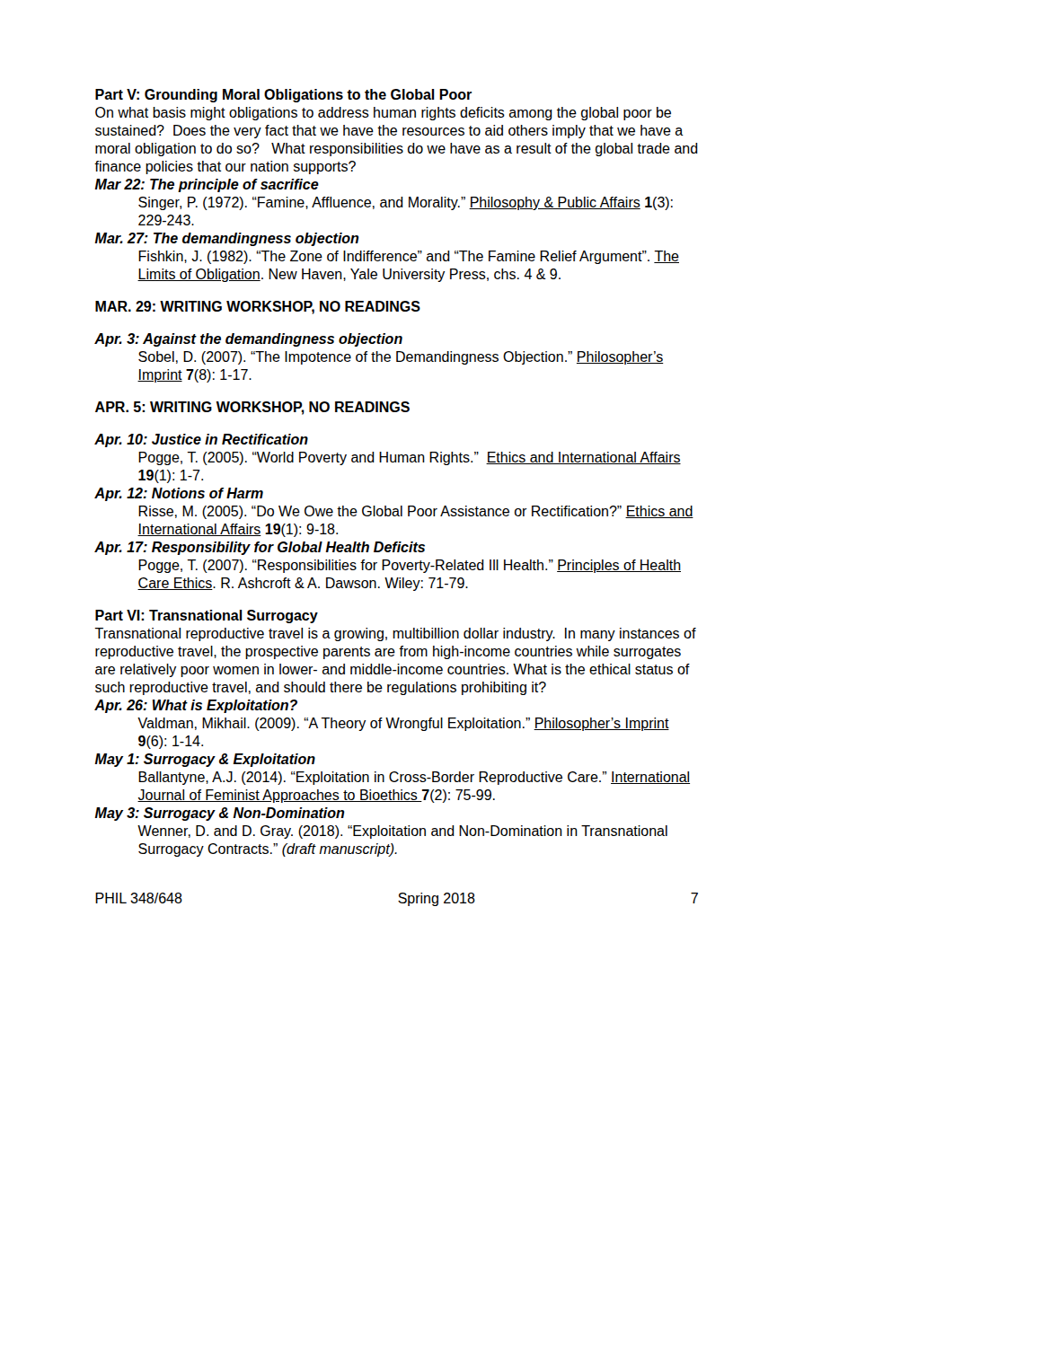Part V: Grounding Moral Obligations to the Global Poor
On what basis might obligations to address human rights deficits among the global poor be sustained? Does the very fact that we have the resources to aid others imply that we have a moral obligation to do so? What responsibilities do we have as a result of the global trade and finance policies that our nation supports?
Mar 22: The principle of sacrifice
Singer, P. (1972). “Famine, Affluence, and Morality.” Philosophy & Public Affairs 1(3): 229-243.
Mar. 27: The demandingness objection
Fishkin, J. (1982). “The Zone of Indifference” and “The Famine Relief Argument”. The Limits of Obligation. New Haven, Yale University Press, chs. 4 & 9.
MAR. 29: WRITING WORKSHOP, NO READINGS
Apr. 3: Against the demandingness objection
Sobel, D. (2007). “The Impotence of the Demandingness Objection.” Philosopher’s Imprint 7(8): 1-17.
APR. 5: WRITING WORKSHOP, NO READINGS
Apr. 10: Justice in Rectification
Pogge, T. (2005). “World Poverty and Human Rights.” Ethics and International Affairs 19(1): 1-7.
Apr. 12: Notions of Harm
Risse, M. (2005). “Do We Owe the Global Poor Assistance or Rectification?” Ethics and International Affairs 19(1): 9-18.
Apr. 17: Responsibility for Global Health Deficits
Pogge, T. (2007). “Responsibilities for Poverty-Related Ill Health.” Principles of Health Care Ethics. R. Ashcroft & A. Dawson. Wiley: 71-79.
Part VI: Transnational Surrogacy
Transnational reproductive travel is a growing, multibillion dollar industry. In many instances of reproductive travel, the prospective parents are from high-income countries while surrogates are relatively poor women in lower- and middle-income countries. What is the ethical status of such reproductive travel, and should there be regulations prohibiting it?
Apr. 26: What is Exploitation?
Valdman, Mikhail. (2009). “A Theory of Wrongful Exploitation.” Philosopher’s Imprint 9(6): 1-14.
May 1: Surrogacy & Exploitation
Ballantyne, A.J. (2014). “Exploitation in Cross-Border Reproductive Care.” International Journal of Feminist Approaches to Bioethics 7(2): 75-99.
May 3: Surrogacy & Non-Domination
Wenner, D. and D. Gray. (2018). “Exploitation and Non-Domination in Transnational Surrogacy Contracts.” (draft manuscript).
PHIL 348/648 Spring 2018 7